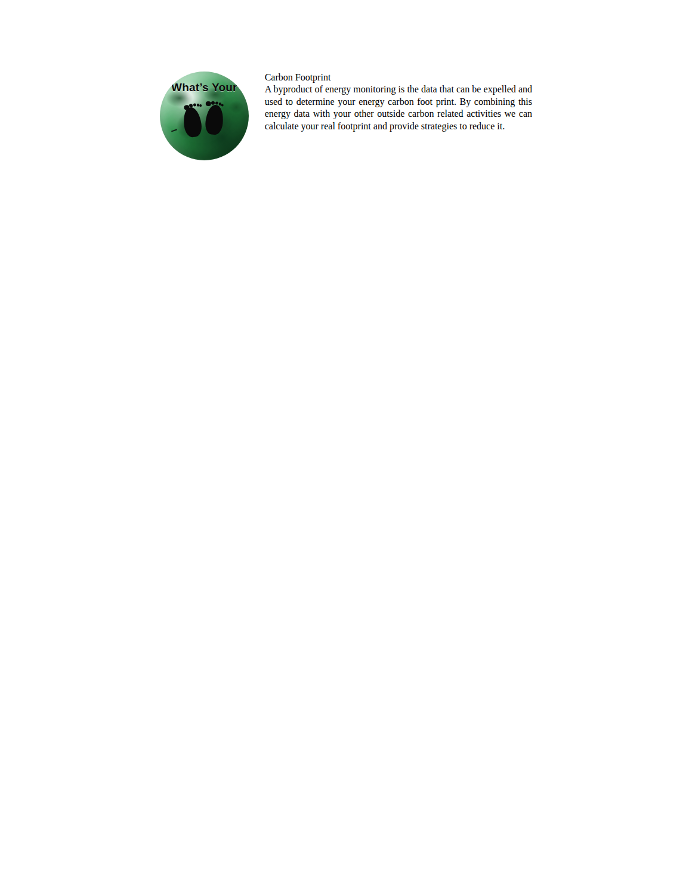What’s Your
Carbon Footprint
A byproduct of energy monitoring is the data that can be expelled and used to determine your energy carbon foot print. By combining this energy data with your other outside carbon related activities we can calculate your real footprint and provide strategies to reduce it.